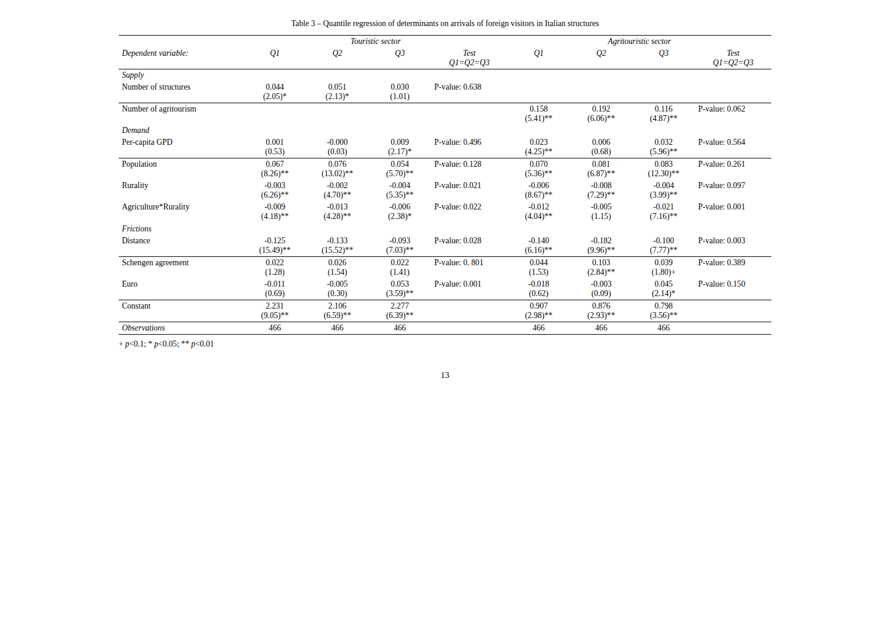Table 3 – Quantile regression of determinants on arrivals of foreign visitors in Italian structures
| | Touristic sector | Agritouristic sector |
| --- | --- | --- |
| Dependent variable: | Q1 | Q2 | Q3 | Test Q1=Q2=Q3 | Q1 | Q2 | Q3 | Test Q1=Q2=Q3 |
| Supply | |
| Number of structures | 0.044 (2.05)* | 0.051 (2.13)* | 0.030 (1.01) | P-value: 0.638 | | | | |
| Number of agritourism | | | | | 0.158 (5.41)** | 0.192 (6.06)** | 0.116 (4.87)** | P-value: 0.062 |
| Demand | |
| Per-capita GPD | 0.001 (0.53) | -0.000 (0.03) | 0.009 (2.17)* | P-value: 0.496 | 0.023 (4.25)** | 0.006 (0.68) | 0.032 (5.96)** | P-value: 0.564 |
| Population | 0.067 (8.26)** | 0.076 (13.02)** | 0.054 (5.70)** | P-value: 0.128 | 0.070 (5.36)** | 0.081 (6.87)** | 0.083 (12.30)** | P-value: 0.261 |
| Rurality | -0.003 (6.26)** | -0.002 (4.70)** | -0.004 (5.35)** | P-value: 0.021 | -0.006 (8.67)** | -0.008 (7.29)** | -0.004 (3.99)** | P-value: 0.097 |
| Agriculture*Rurality | -0.009 (4.18)** | -0.013 (4.28)** | -0.006 (2.38)* | P-value: 0.022 | -0.012 (4.04)** | -0.005 (1.15) | -0.021 (7.16)** | P-value: 0.001 |
| Frictions | |
| Distance | -0.125 (15.49)** | -0.133 (15.52)** | -0.093 (7.03)** | P-value: 0.028 | -0.140 (6.16)** | -0.182 (9.96)** | -0.100 (7.77)** | P-value: 0.003 |
| Schengen agreement | 0.022 (1.28) | 0.026 (1.54) | 0.022 (1.41) | P-value: 0. 801 | 0.044 (1.53) | 0.103 (2.84)** | 0.039 (1.80)+ | P-value: 0.389 |
| Euro | -0.011 (0.69) | -0.005 (0.30) | 0.053 (3.59)** | P-value: 0.001 | -0.018 (0.62) | -0.003 (0.09) | 0.045 (2.14)* | P-value: 0.150 |
| Constant | 2.231 (9.05)** | 2.106 (6.59)** | 2.277 (6.39)** | | 0.907 (2.98)** | 0.876 (2.93)** | 0.798 (3.56)** | |
| Observations | 466 | 466 | 466 | | 466 | 466 | 466 | |
+ p<0.1; * p<0.05; ** p<0.01
13